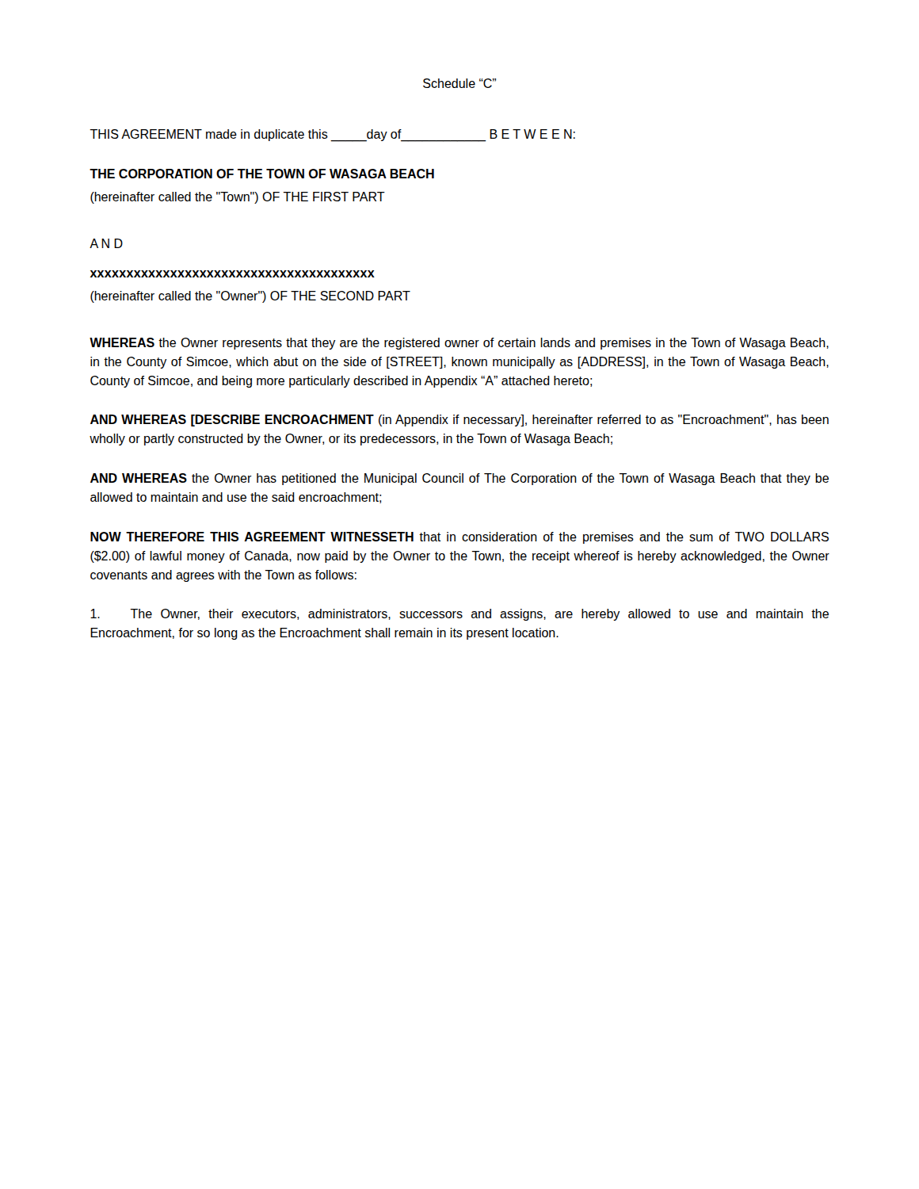Schedule “C”
THIS AGREEMENT made in duplicate this _____day of____________ B E T W E E N:
THE CORPORATION OF THE TOWN OF WASAGA BEACH
(hereinafter called the "Town") OF THE FIRST PART
A N D
xxxxxxxxxxxxxxxxxxxxxxxxxxxxxxxxxxxxxxx
(hereinafter called the "Owner") OF THE SECOND PART
WHEREAS the Owner represents that they are the registered owner of certain lands and premises in the Town of Wasaga Beach, in the County of Simcoe, which abut on the side of [STREET], known municipally as [ADDRESS], in the Town of Wasaga Beach, County of Simcoe, and being more particularly described in Appendix “A” attached hereto;
AND WHEREAS [DESCRIBE ENCROACHMENT (in Appendix if necessary], hereinafter referred to as "Encroachment", has been wholly or partly constructed by the Owner, or its predecessors, in the Town of Wasaga Beach;
AND WHEREAS the Owner has petitioned the Municipal Council of The Corporation of the Town of Wasaga Beach that they be allowed to maintain and use the said encroachment;
NOW THEREFORE THIS AGREEMENT WITNESSETH that in consideration of the premises and the sum of TWO DOLLARS ($2.00) of lawful money of Canada, now paid by the Owner to the Town, the receipt whereof is hereby acknowledged, the Owner covenants and agrees with the Town as follows:
1. The Owner, their executors, administrators, successors and assigns, are hereby allowed to use and maintain the Encroachment, for so long as the Encroachment shall remain in its present location.